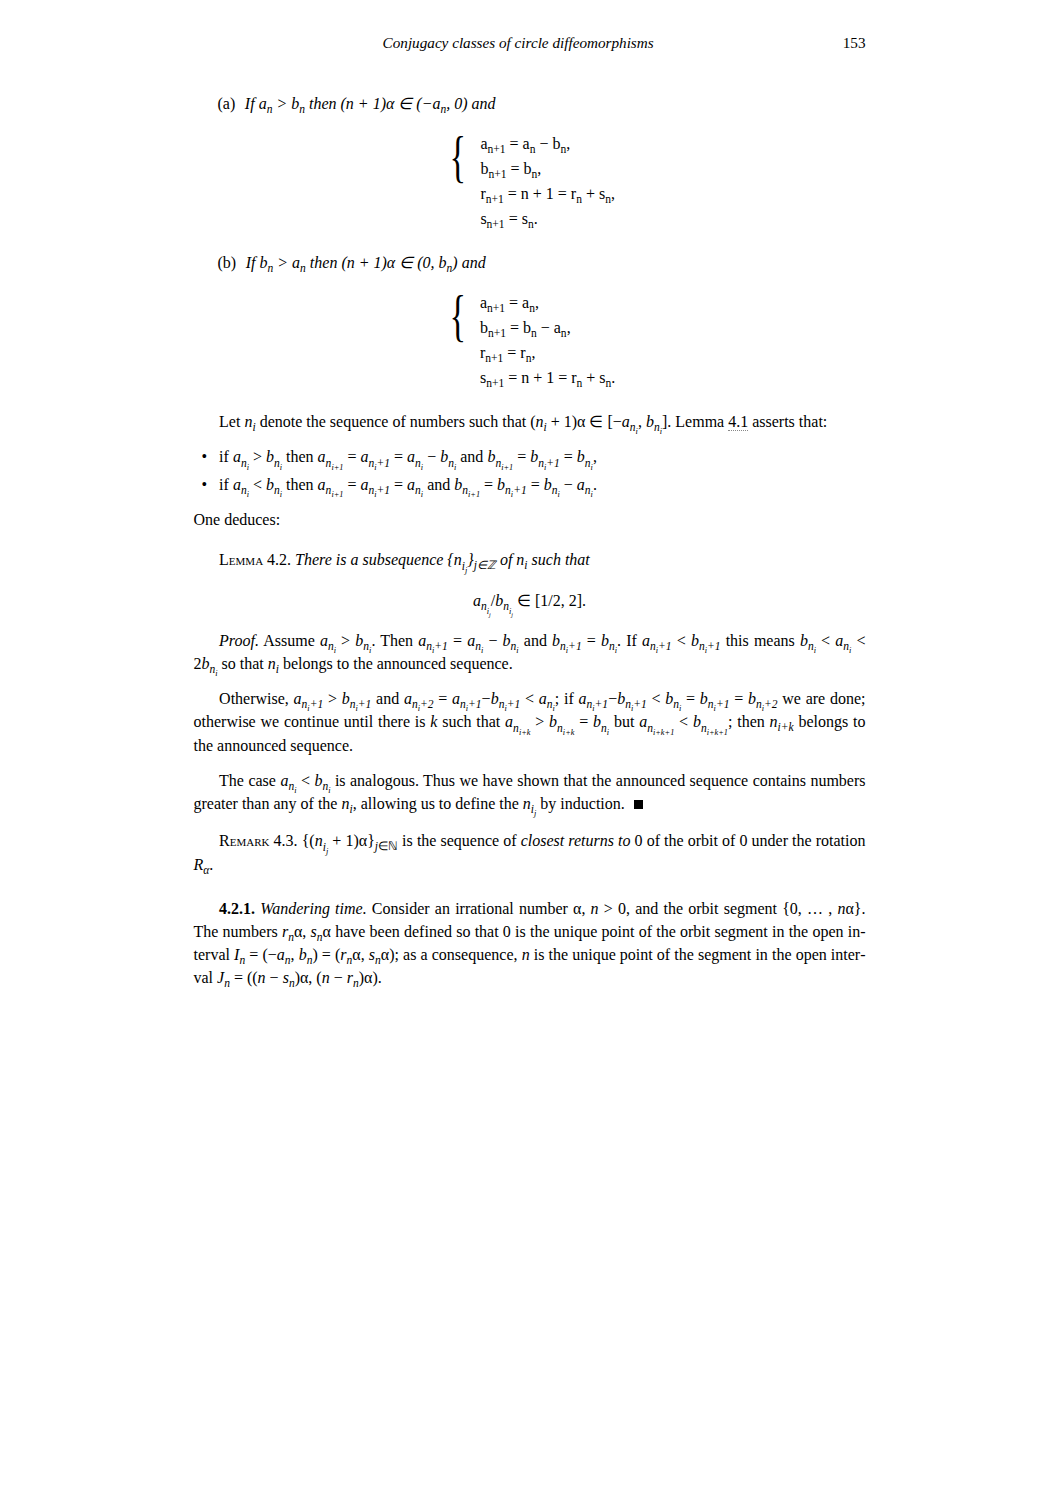Conjugacy classes of circle diffeomorphisms 153
(a) If an > bn then (n + 1)α ∈ (−an, 0) and
{
an+1 = an − bn,
bn+1 = bn,
rn+1 = n + 1 = rn + sn,
sn+1 = sn.
(b) If bn > an then (n + 1)α ∈ (0, bn) and
{
an+1 = an,
bn+1 = bn − an,
rn+1 = rn,
sn+1 = n + 1 = rn + sn.
Let ni denote the sequence of numbers such that (ni + 1)α ∈ [−ani, bni]. Lemma 4.1 asserts that:
if ani > bni then ani+1 = ani+1 = ani − bni and bni+1 = bni+1 = bni,
if ani < bni then ani+1 = ani+1 = ani and bni+1 = bni+1 = bni − ani.
One deduces:
Lemma 4.2. There is a subsequence {nij}j∈ℤ of ni such that
anij/bnij ∈ [1/2, 2].
Proof. Assume ani > bni. Then ani+1 = ani − bni and bni+1 = bni. If ani+1 < bni+1 this means bni < ani < 2bni so that ni belongs to the announced sequence.
Otherwise, ani+1 > bni+1 and ani+2 = ani+1−bni+1 < ani; if ani+1−bni+1 < bni = bni+1 = bni+2 we are done; otherwise we continue until there is k such that ani+k > bni+k = bni but ani+k+1 < bni+k+1; then ni+k belongs to the announced sequence.
The case ani < bni is analogous. Thus we have shown that the announced sequence contains numbers greater than any of the ni, allowing us to define the nij by induction.
Remark 4.3. {(nij + 1)α}j∈ℕ is the sequence of closest returns to 0 of the orbit of 0 under the rotation Rα.
4.2.1. Wandering time. Consider an irrational number α, n > 0, and the orbit segment {0, … , nα}. The numbers rnα, snα have been defined so that 0 is the unique point of the orbit segment in the open interval In = (−an, bn) = (rnα, snα); as a consequence, n is the unique point of the segment in the open interval Jn = ((n − sn)α, (n − rn)α).